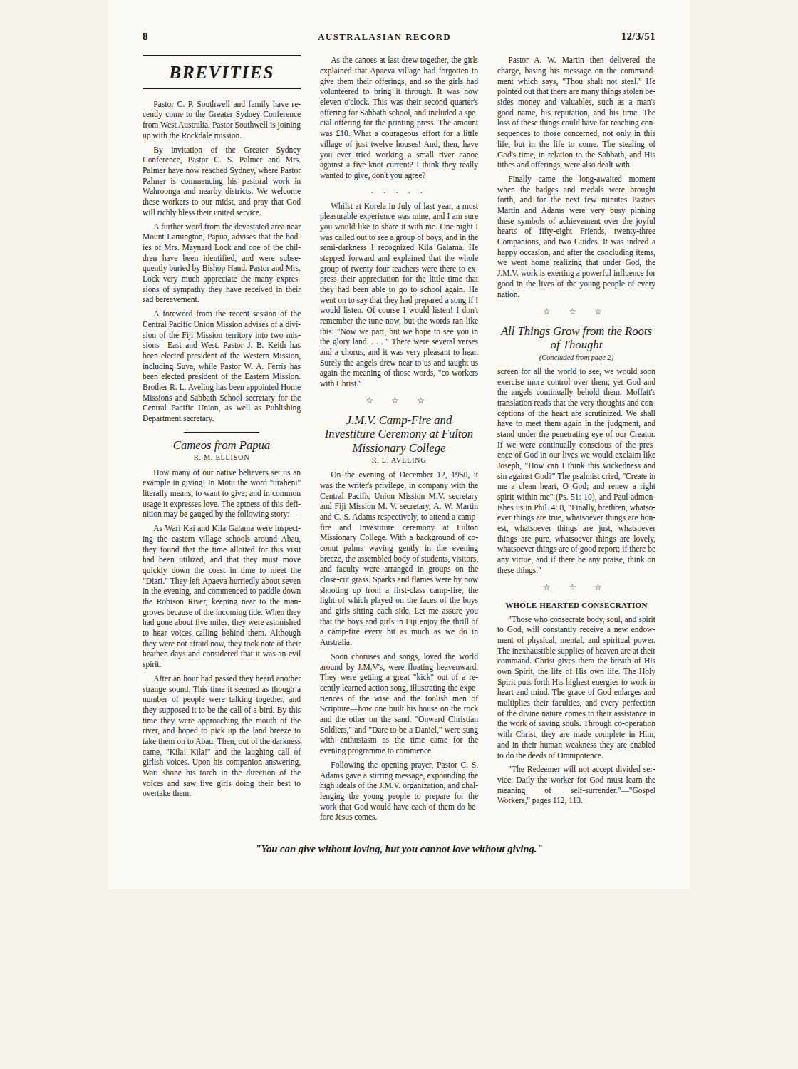8
AUSTRALASIAN RECORD
12/3/51
BREVITIES
Pastor C. P. Southwell and family have recently come to the Greater Sydney Conference from West Australia. Pastor Southwell is joining up with the Rockdale mission.
By invitation of the Greater Sydney Conference, Pastor C. S. Palmer and Mrs. Palmer have now reached Sydney, where Pastor Palmer is commencing his pastoral work in Wahroonga and nearby districts. We welcome these workers to our midst, and pray that God will richly bless their united service.
A further word from the devastated area near Mount Lamington, Papua, advises that the bodies of Mrs. Maynard Lock and one of the children have been identified, and were subsequently buried by Bishop Hand. Pastor and Mrs. Lock very much appreciate the many expressions of sympathy they have received in their sad bereavement.
A foreword from the recent session of the Central Pacific Union Mission advises of a division of the Fiji Mission territory into two missions—East and West. Pastor J. B. Keith has been elected president of the Western Mission, including Suva, while Pastor W. A. Ferris has been elected president of the Eastern Mission. Brother R. L. Aveling has been appointed Home Missions and Sabbath School secretary for the Central Pacific Union, as well as Publishing Department secretary.
Cameos from Papua
R. M. ELLISON
How many of our native believers set us an example in giving! In Motu the word "uraheni" literally means, to want to give; and in common usage it expresses love. The aptness of this definition may be gauged by the following story:—
As Wari Kai and Kila Galama were inspecting the eastern village schools around Abau, they found that the time allotted for this visit had been utilized, and that they must move quickly down the coast in time to meet the "Diari." They left Apaeva hurriedly about seven in the evening, and commenced to paddle down the Robison River, keeping near to the mangroves because of the incoming tide. When they had gone about five miles, they were astonished to hear voices calling behind them. Although they were not afraid now, they took note of their heathen days and considered that it was an evil spirit.
After an hour had passed they heard another strange sound. This time it seemed as though a number of people were talking together, and they supposed it to be the call of a bird. By this time they were approaching the mouth of the river, and hoped to pick up the land breeze to take them on to Abau. Then, out of the darkness came, "Kila! Kila!" and the laughing call of girlish voices. Upon his companion answering, Wari shone his torch in the direction of the voices and saw five girls doing their best to overtake them.
As the canoes at last drew together, the girls explained that Apaeva village had forgotten to give them their offerings, and so the girls had volunteered to bring it through. It was now eleven o'clock. This was their second quarter's offering for Sabbath school, and included a special offering for the printing press. The amount was £10. What a courageous effort for a little village of just twelve houses! And, then, have you ever tried working a small river canoe against a five-knot current? I think they really wanted to give, don't you agree?
. . . . .
Whilst at Korela in July of last year, a most pleasurable experience was mine, and I am sure you would like to share it with me. One night I was called out to see a group of boys, and in the semi-darkness I recognized Kila Galama. He stepped forward and explained that the whole group of twenty-four teachers were there to express their appreciation for the little time that they had been able to go to school again. He went on to say that they had prepared a song if I would listen. Of course I would listen! I don't remember the tune now, but the words ran like this: "Now we part, but we hope to see you in the glory land. . . . " There were several verses and a chorus, and it was very pleasant to hear. Surely the angels drew near to us and taught us again the meaning of those words, "co-workers with Christ."
☆ ☆ ☆
J.M.V. Camp-Fire and Investiture Ceremony at Fulton Missionary College
R. L. AVELING
On the evening of December 12, 1950, it was the writer's privilege, in company with the Central Pacific Union Mission M.V. secretary and Fiji Mission M. V. secretary, A. W. Martin and C. S. Adams respectively, to attend a camp-fire and Investiture ceremony at Fulton Missionary College. With a background of coconut palms waving gently in the evening breeze, the assembled body of students, visitors, and faculty were arranged in groups on the close-cut grass. Sparks and flames were by now shooting up from a first-class camp-fire, the light of which played on the faces of the boys and girls sitting each side. Let me assure you that the boys and girls in Fiji enjoy the thrill of a camp-fire every bit as much as we do in Australia.
Soon choruses and songs, loved the world around by J.M.V's, were floating heavenward. They were getting a great "kick" out of a recently learned action song, illustrating the experiences of the wise and the foolish men of Scripture—how one built his house on the rock and the other on the sand. "Onward Christian Soldiers," and "Dare to be a Daniel," were sung with enthusiasm as the time came for the evening programme to commence.
Following the opening prayer, Pastor C. S. Adams gave a stirring message, expounding the high ideals of the J.M.V. organization, and challenging the young people to prepare for the work that God would have each of them do before Jesus comes.
Pastor A. W. Martin then delivered the charge, basing his message on the commandment which says, "Thou shalt not steal." He pointed out that there are many things stolen besides money and valuables, such as a man's good name, his reputation, and his time. The loss of these things could have far-reaching consequences to those concerned, not only in this life, but in the life to come. The stealing of God's time, in relation to the Sabbath, and His tithes and offerings, were also dealt with.
Finally came the long-awaited moment when the badges and medals were brought forth, and for the next few minutes Pastors Martin and Adams were very busy pinning these symbols of achievement over the joyful hearts of fifty-eight Friends, twenty-three Companions, and two Guides. It was indeed a happy occasion, and after the concluding items, we went home realizing that under God, the J.M.V. work is exerting a powerful influence for good in the lives of the young people of every nation.
☆ ☆ ☆
All Things Grow from the Roots of Thought
(Concluded from page 2)
screen for all the world to see, we would soon exercise more control over them; yet God and the angels continually behold them. Moffatt's translation reads that the very thoughts and conceptions of the heart are scrutinized. We shall have to meet them again in the judgment, and stand under the penetrating eye of our Creator. If we were continually conscious of the presence of God in our lives we would exclaim like Joseph, "How can I think this wickedness and sin against God?" The psalmist cried, "Create in me a clean heart, O God; and renew a right spirit within me" (Ps. 51: 10), and Paul admonishes us in Phil. 4: 8, "Finally, brethren, whatsoever things are true, whatsoever things are honest, whatsoever things are just, whatsoever things are pure, whatsoever things are lovely, whatsoever things are of good report; if there be any virtue, and if there be any praise, think on these things."
☆ ☆ ☆
WHOLE-HEARTED CONSECRATION
"Those who consecrate body, soul, and spirit to God, will constantly receive a new endowment of physical, mental, and spiritual power. The inexhaustible supplies of heaven are at their command. Christ gives them the breath of His own Spirit, the life of His own life. The Holy Spirit puts forth His highest energies to work in heart and mind. The grace of God enlarges and multiplies their faculties, and every perfection of the divine nature comes to their assistance in the work of saving souls. Through co-operation with Christ, they are made complete in Him, and in their human weakness they are enabled to do the deeds of Omnipotence.
"The Redeemer will not accept divided service. Daily the worker for God must learn the meaning of self-surrender."—"Gospel Workers," pages 112, 113.
"You can give without loving, but you cannot love without giving."